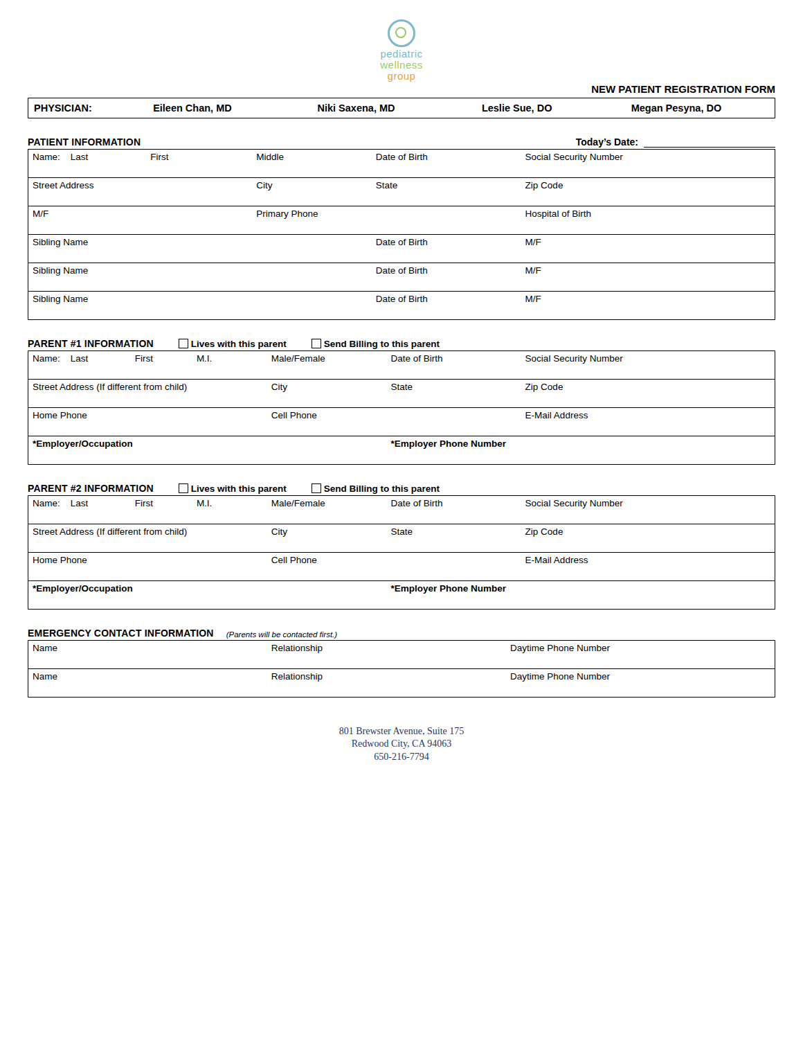pediatric
wellness
group
NEW PATIENT REGISTRATION FORM
| PHYSICIAN: | Eileen Chan, MD | Niki Saxena, MD | Leslie Sue, DO | Megan Pesyna, DO |
PATIENT INFORMATION Today’s Date:
| Name: Last First | Middle | Date of Birth | Social Security Number |
| Street Address | City | State | Zip Code |
| M/F | Primary Phone | Hospital of Birth |
| Sibling Name | Date of Birth | M/F |
| Sibling Name | Date of Birth | M/F |
| Sibling Name | Date of Birth | M/F |
PARENT #1 INFORMATION Lives with this parent Send Billing to this parent
| Name: Last First | M.I. | Male/Female | Date of Birth | Social Security Number |
| Street Address (If different from child) | City | State | Zip Code |
| Home Phone | Cell Phone | E-Mail Address |
| *Employer/Occupation | *Employer Phone Number |
PARENT #2 INFORMATION Lives with this parent Send Billing to this parent
| Name: Last First | M.I. | Male/Female | Date of Birth | Social Security Number |
| Street Address (If different from child) | City | State | Zip Code |
| Home Phone | Cell Phone | E-Mail Address |
| *Employer/Occupation | *Employer Phone Number |
EMERGENCY CONTACT INFORMATION (Parents will be contacted first.)
| Name | Relationship | Daytime Phone Number |
| Name | Relationship | Daytime Phone Number |
801 Brewster Avenue, Suite 175
Redwood City, CA 94063
650-216-7794